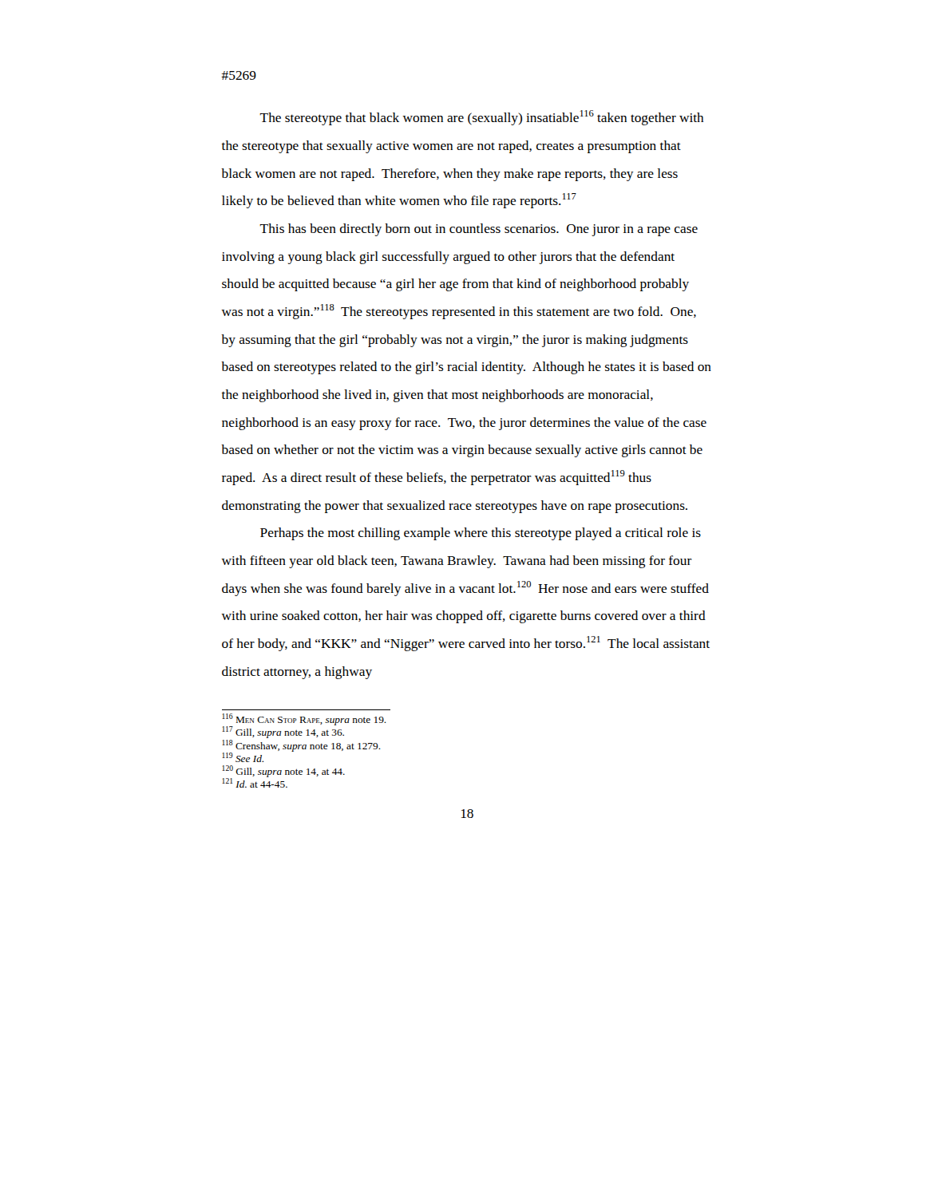#5269
The stereotype that black women are (sexually) insatiable116 taken together with the stereotype that sexually active women are not raped, creates a presumption that black women are not raped. Therefore, when they make rape reports, they are less likely to be believed than white women who file rape reports.117
This has been directly born out in countless scenarios. One juror in a rape case involving a young black girl successfully argued to other jurors that the defendant should be acquitted because “a girl her age from that kind of neighborhood probably was not a virgin.”118 The stereotypes represented in this statement are two fold. One, by assuming that the girl “probably was not a virgin,” the juror is making judgments based on stereotypes related to the girl’s racial identity. Although he states it is based on the neighborhood she lived in, given that most neighborhoods are monoracial, neighborhood is an easy proxy for race. Two, the juror determines the value of the case based on whether or not the victim was a virgin because sexually active girls cannot be raped. As a direct result of these beliefs, the perpetrator was acquitted119 thus demonstrating the power that sexualized race stereotypes have on rape prosecutions.
Perhaps the most chilling example where this stereotype played a critical role is with fifteen year old black teen, Tawana Brawley. Tawana had been missing for four days when she was found barely alive in a vacant lot.120 Her nose and ears were stuffed with urine soaked cotton, her hair was chopped off, cigarette burns covered over a third of her body, and “KKK” and “Nigger” were carved into her torso.121 The local assistant district attorney, a highway
116 Men Can Stop Rape, supra note 19.
117 Gill, supra note 14, at 36.
118 Crenshaw, supra note 18, at 1279.
119 See Id.
120 Gill, supra note 14, at 44.
121 Id. at 44-45.
18